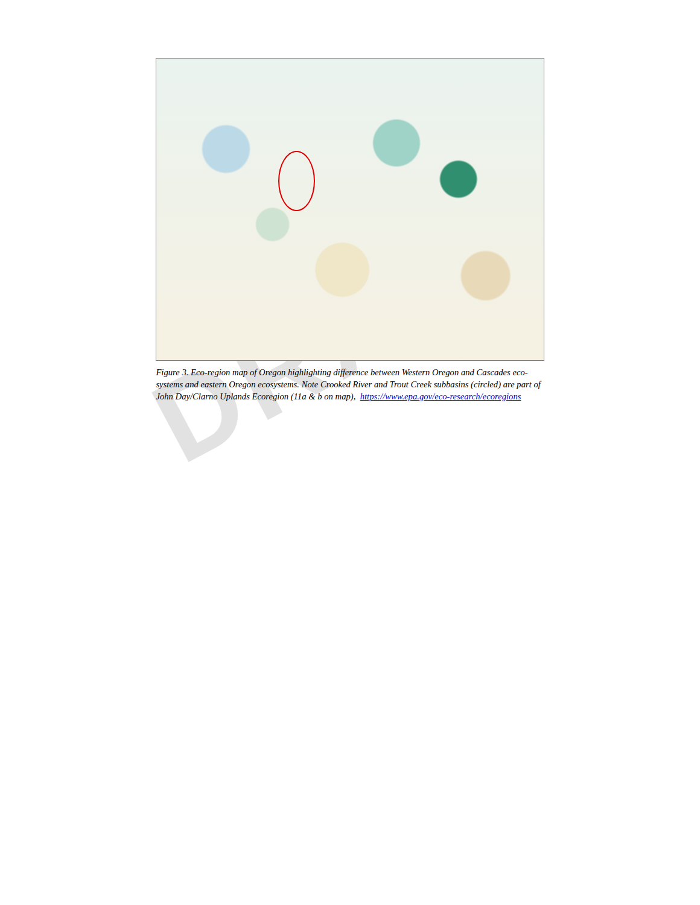DRAFT
Figure 3. Eco-region map of Oregon highlighting difference between Western Oregon and Cascades eco-systems and eastern Oregon ecosystems. Note Crooked River and Trout Creek subbasins (circled) are part of John Day/Clarno Uplands Ecoregion (11a & b on map), https://www.epa.gov/eco-research/ecoregions